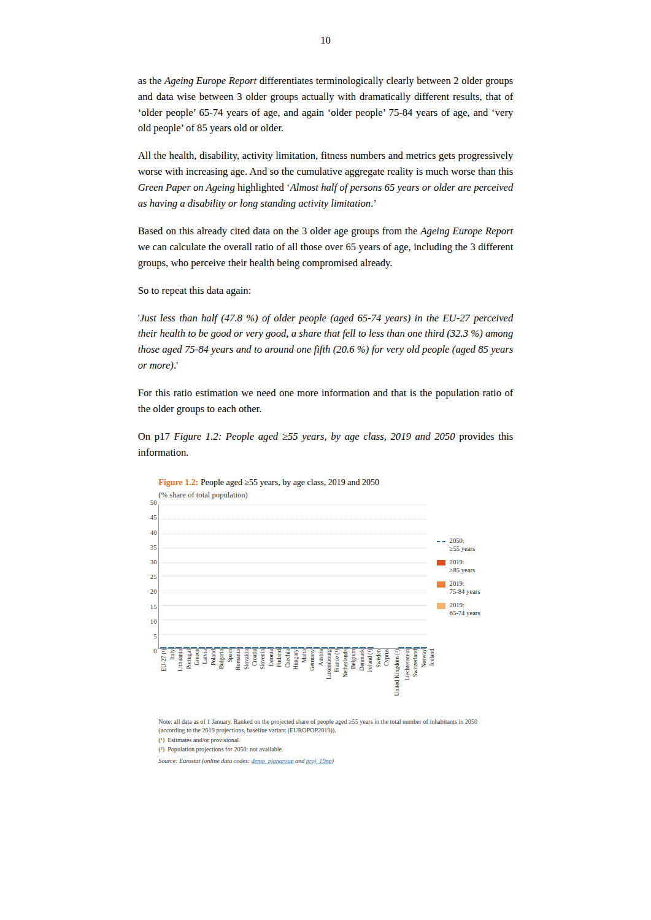10
as the Ageing Europe Report differentiates terminologically clearly between 2 older groups and data wise between 3 older groups actually with dramatically different results, that of ‘older people’ 65-74 years of age, and again ‘older people’ 75-84 years of age, and ‘very old people’ of 85 years old or older.
All the health, disability, activity limitation, fitness numbers and metrics gets progressively worse with increasing age. And so the cumulative aggregate reality is much worse than this Green Paper on Ageing highlighted ‘Almost half of persons 65 years or older are perceived as having a disability or long standing activity limitation.’
Based on this already cited data on the 3 older age groups from the Ageing Europe Report we can calculate the overall ratio of all those over 65 years of age, including the 3 different groups, who perceive their health being compromised already.
So to repeat this data again:
'Just less than half (47.8 %) of older people (aged 65-74 years) in the EU-27 perceived their health to be good or very good, a share that fell to less than one third (32.3 %) among those aged 75-84 years and to around one fifth (20.6 %) for very old people (aged 85 years or more).'
For this ratio estimation we need one more information and that is the population ratio of the older groups to each other.
On p17 Figure 1.2: People aged ≥55 years, by age class, 2019 and 2050 provides this information.
Figure 1.2: People aged ≥55 years, by age class, 2019 and 2050
(% share of total population)
50 45 40 35 30 25 20 15 10 5 0
2050:
≥55 years
2019:
≥85 years
2019:
75-84 years
2019:
65-74 years
EU-27 (¹)
Italy
Lithuania
Portugal
Greece
Latvia
Poland
Bulgaria
Spain
Romania
Slovakia
Croatia
Slovenia
Estonia
Finland
Czechia
Hungary
Malta
Germany
Austria
Luxembourg
France (¹)
Netherlands
Belgium
Denmark
Ireland (¹)
Sweden
Cyprus
United Kingdom (²)
Liechtenstein
Switzerland
Norway
Iceland
Note: all data as of 1 January. Ranked on the projected share of people aged ≥55 years in the total number of inhabitants in 2050 (according to the 2019 projections, baseline variant (EUROPOP2019)).
(¹) Estimates and/or provisional.
(²) Population projections for 2050: not available.
Source: Eurostat (online data codes: demo_pjangroup and proj_19np)